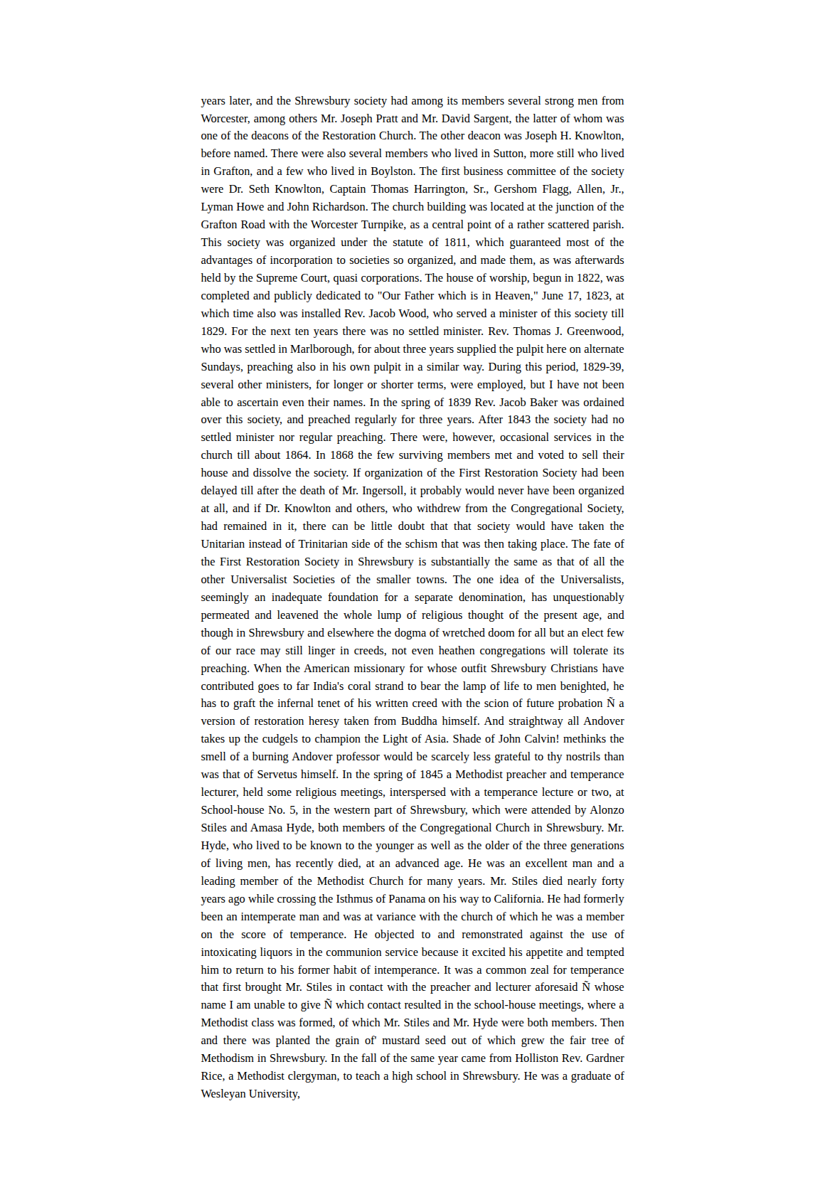years later, and the Shrewsbury society had among its members several strong men from Worcester, among others Mr. Joseph Pratt and Mr. David Sargent, the latter of whom was one of the deacons of the Restoration Church. The other deacon was Joseph H. Knowlton, before named. There were also several members who lived in Sutton, more still who lived in Grafton, and a few who lived in Boylston. The first business committee of the society were Dr. Seth Knowlton, Captain Thomas Harrington, Sr., Gershom Flagg, Allen, Jr., Lyman Howe and John Richardson. The church building was located at the junction of the Grafton Road with the Worcester Turnpike, as a central point of a rather scattered parish. This society was organized under the statute of 1811, which guaranteed most of the advantages of incorporation to societies so organized, and made them, as was afterwards held by the Supreme Court, quasi corporations. The house of worship, begun in 1822, was completed and publicly dedicated to "Our Father which is in Heaven," June 17, 1823, at which time also was installed Rev. Jacob Wood, who served a minister of this society till 1829. For the next ten years there was no settled minister. Rev. Thomas J. Greenwood, who was settled in Marlborough, for about three years supplied the pulpit here on alternate Sundays, preaching also in his own pulpit in a similar way. During this period, 1829-39, several other ministers, for longer or shorter terms, were employed, but I have not been able to ascertain even their names. In the spring of 1839 Rev. Jacob Baker was ordained over this society, and preached regularly for three years. After 1843 the society had no settled minister nor regular preaching. There were, however, occasional services in the church till about 1864. In 1868 the few surviving members met and voted to sell their house and dissolve the society. If organization of the First Restoration Society had been delayed till after the death of Mr. Ingersoll, it probably would never have been organized at all, and if Dr. Knowlton and others, who withdrew from the Congregational Society, had remained in it, there can be little doubt that that society would have taken the Unitarian instead of Trinitarian side of the schism that was then taking place. The fate of the First Restoration Society in Shrewsbury is substantially the same as that of all the other Universalist Societies of the smaller towns. The one idea of the Universalists, seemingly an inadequate foundation for a separate denomination, has unquestionably permeated and leavened the whole lump of religious thought of the present age, and though in Shrewsbury and elsewhere the dogma of wretched doom for all but an elect few of our race may still linger in creeds, not even heathen congregations will tolerate its preaching. When the American missionary for whose outfit Shrewsbury Christians have contributed goes to far India's coral strand to bear the lamp of life to men benighted, he has to graft the infernal tenet of his written creed with the scion of future probation Ñ a version of restoration heresy taken from Buddha himself. And straightway all Andover takes up the cudgels to champion the Light of Asia. Shade of John Calvin! methinks the smell of a burning Andover professor would be scarcely less grateful to thy nostrils than was that of Servetus himself. In the spring of 1845 a Methodist preacher and temperance lecturer, held some religious meetings, interspersed with a temperance lecture or two, at School-house No. 5, in the western part of Shrewsbury, which were attended by Alonzo Stiles and Amasa Hyde, both members of the Congregational Church in Shrewsbury. Mr. Hyde, who lived to be known to the younger as well as the older of the three generations of living men, has recently died, at an advanced age. He was an excellent man and a leading member of the Methodist Church for many years. Mr. Stiles died nearly forty years ago while crossing the Isthmus of Panama on his way to California. He had formerly been an intemperate man and was at variance with the church of which he was a member on the score of temperance. He objected to and remonstrated against the use of intoxicating liquors in the communion service because it excited his appetite and tempted him to return to his former habit of intemperance. It was a common zeal for temperance that first brought Mr. Stiles in contact with the preacher and lecturer aforesaid Ñ whose name I am unable to give Ñ which contact resulted in the school-house meetings, where a Methodist class was formed, of which Mr. Stiles and Mr. Hyde were both members. Then and there was planted the grain of' mustard seed out of which grew the fair tree of Methodism in Shrewsbury. In the fall of the same year came from Holliston Rev. Gardner Rice, a Methodist clergyman, to teach a high school in Shrewsbury. He was a graduate of Wesleyan University,